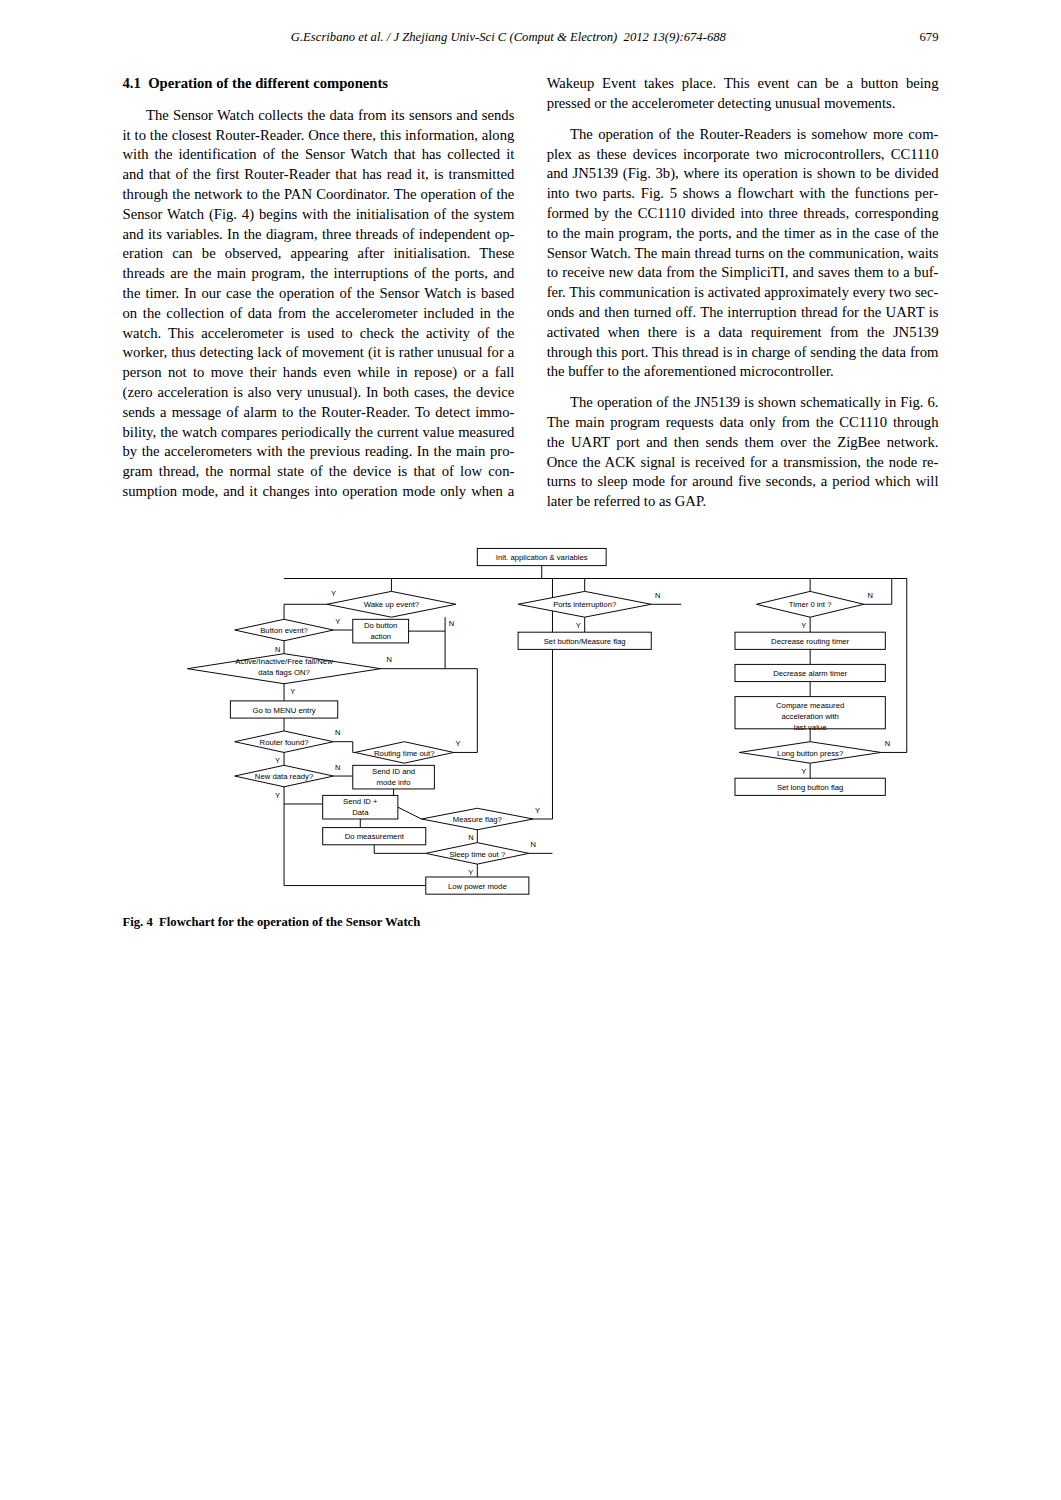G.Escribano et al. / J Zhejiang Univ-Sci C (Comput & Electron) 2012 13(9):674-688 679
4.1 Operation of the different components
The Sensor Watch collects the data from its sensors and sends it to the closest Router-Reader. Once there, this information, along with the identification of the Sensor Watch that has collected it and that of the first Router-Reader that has read it, is transmitted through the network to the PAN Coordinator. The operation of the Sensor Watch (Fig. 4) begins with the initialisation of the system and its variables. In the diagram, three threads of independent operation can be observed, appearing after initialisation. These threads are the main program, the interruptions of the ports, and the timer. In our case the operation of the Sensor Watch is based on the collection of data from the accelerometer included in the watch. This accelerometer is used to check the activity of the worker, thus detecting lack of movement (it is rather unusual for a person not to move their hands even while in repose) or a fall (zero acceleration is also very unusual). In both cases, the device sends a message of alarm to the Router-Reader. To detect immobility, the watch compares periodically the current value measured by the accelerometers with the previous reading. In the main program thread, the normal state of the device is that of low consumption mode, and it changes into operation mode only when a Wakeup Event takes place. This event can be a button being pressed or the accelerometer detecting unusual movements.
The operation of the Router-Readers is somehow more complex as these devices incorporate two microcontrollers, CC1110 and JN5139 (Fig. 3b), where its operation is shown to be divided into two parts. Fig. 5 shows a flowchart with the functions performed by the CC1110 divided into three threads, corresponding to the main program, the ports, and the timer as in the case of the Sensor Watch. The main thread turns on the communication, waits to receive new data from the SimpliciTI, and saves them to a buffer. This communication is activated approximately every two seconds and then turned off. The interruption thread for the UART is activated when there is a data requirement from the JN5139 through this port. This thread is in charge of sending the data from the buffer to the aforementioned microcontroller.
The operation of the JN5139 is shown schematically in Fig. 6. The main program requests data only from the CC1110 through the UART port and then sends them over the ZigBee network. Once the ACK signal is received for a transmission, the node returns to sleep mode for around five seconds, a period which will later be referred to as GAP.
Fig. 4 Flowchart for the operation of the Sensor Watch Flowchart showing three threads: main program with wake up event, button event, active/inactive/free fall/new data flags, menu entry, router found, routing time out, new data ready, send ID and mode info, send ID plus data, do measurement, measure flag, sleep time out, low power mode; ports interruption thread setting button/measure flag; and timer 0 interrupt thread decreasing routing timer, decreasing alarm timer, comparing measured acceleration with last value, long button press and set long button flag. Init. application & variables Wake up event? Y N Button event? Y N Do button action Active/Inactive/Free fall/New data flags ON? N Y Go to MENU entry Router found? N Y Routing time out? Y N New data ready? N Y Send ID and mode info Send ID + Data Do measurement Measure flag? Y N Sleep time out ? N Y Low power mode Ports interruption? N Y Set button/Measure flag Timer 0 int ? N Y Decrease routing timer Decrease alarm timer Compare measured acceleration with last value Long button press? N Y Set long button flag
Fig. 4 Flowchart for the operation of the Sensor Watch